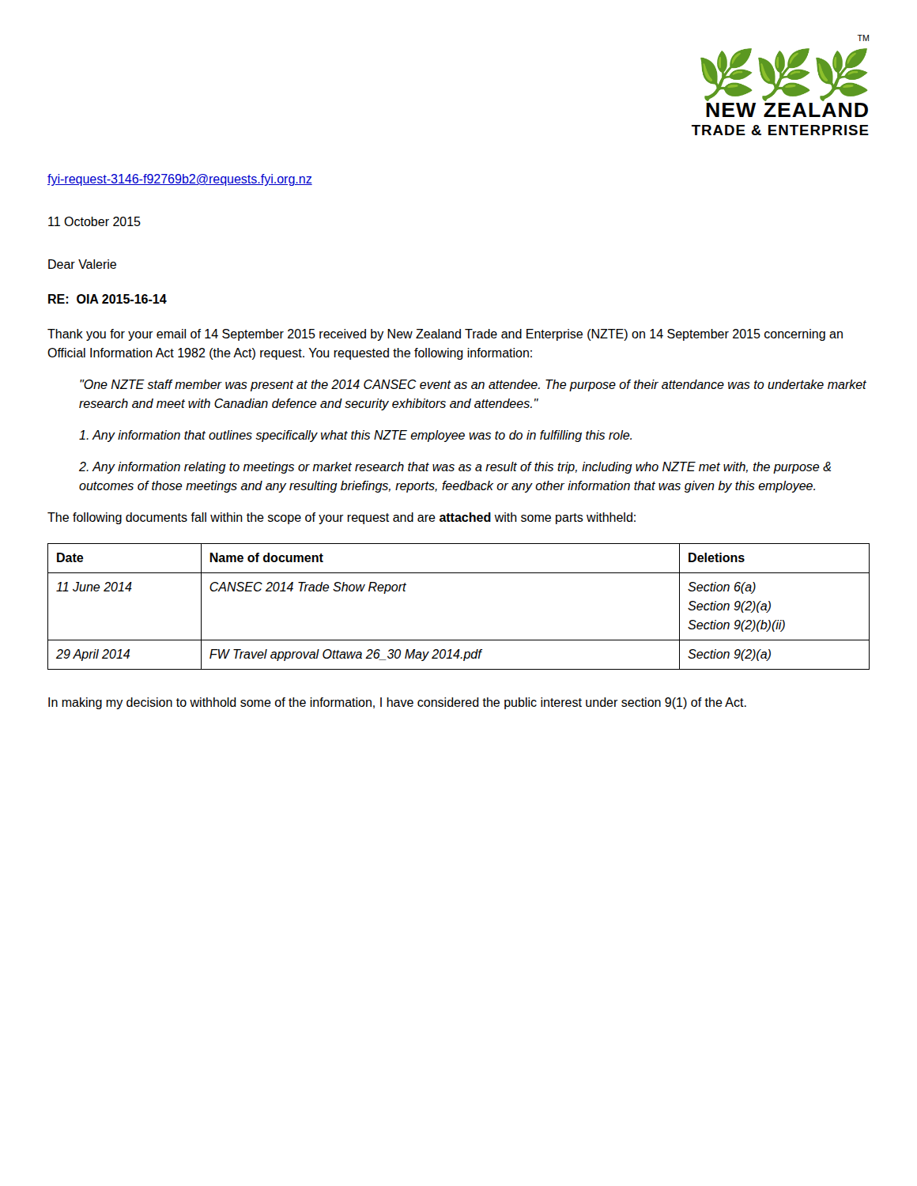TM 🌿🌿🌿
NEW ZEALAND
TRADE & ENTERPRISE
fyi-request-3146-f92769b2@requests.fyi.org.nz
11 October 2015
Dear Valerie
RE: OIA 2015-16-14
Thank you for your email of 14 September 2015 received by New Zealand Trade and Enterprise (NZTE) on 14 September 2015 concerning an Official Information Act 1982 (the Act) request. You requested the following information:
"One NZTE staff member was present at the 2014 CANSEC event as an attendee. The purpose of their attendance was to undertake market research and meet with Canadian defence and security exhibitors and attendees."
1. Any information that outlines specifically what this NZTE employee was to do in fulfilling this role.
2. Any information relating to meetings or market research that was as a result of this trip, including who NZTE met with, the purpose & outcomes of those meetings and any resulting briefings, reports, feedback or any other information that was given by this employee.
The following documents fall within the scope of your request and are attached with some parts withheld:
| Date | Name of document | Deletions |
| --- | --- | --- |
| 11 June 2014 | CANSEC 2014 Trade Show Report | Section 6(a) Section 9(2)(a) Section 9(2)(b)(ii) |
| 29 April 2014 | FW Travel approval Ottawa 26_30 May 2014.pdf | Section 9(2)(a) |
In making my decision to withhold some of the information, I have considered the public interest under section 9(1) of the Act.